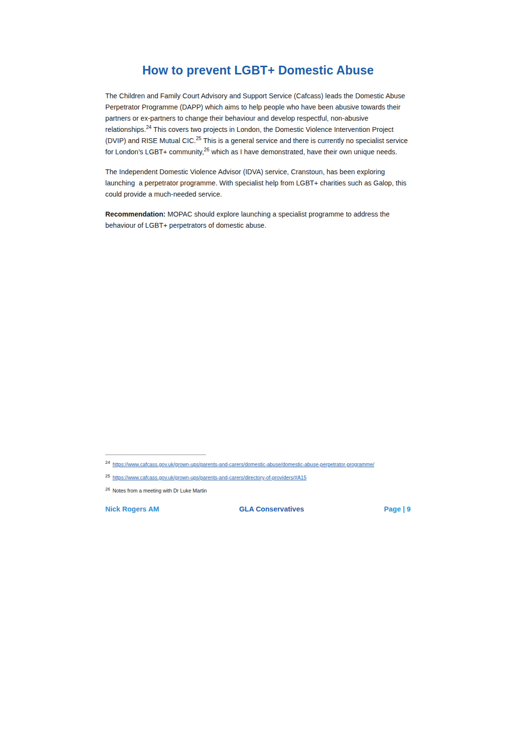How to prevent LGBT+ Domestic Abuse
The Children and Family Court Advisory and Support Service (Cafcass) leads the Domestic Abuse Perpetrator Programme (DAPP) which aims to help people who have been abusive towards their partners or ex-partners to change their behaviour and develop respectful, non-abusive relationships.24 This covers two projects in London, the Domestic Violence Intervention Project (DVIP) and RISE Mutual CIC.25 This is a general service and there is currently no specialist service for London’s LGBT+ community,26 which as I have demonstrated, have their own unique needs.
The Independent Domestic Violence Advisor (IDVA) service, Cranstoun, has been exploring launching a perpetrator programme. With specialist help from LGBT+ charities such as Galop, this could provide a much-needed service.
Recommendation: MOPAC should explore launching a specialist programme to address the behaviour of LGBT+ perpetrators of domestic abuse.
24 https://www.cafcass.gov.uk/grown-ups/parents-and-carers/domestic-abuse/domestic-abuse-perpetrator-programme/
25 https://www.cafcass.gov.uk/grown-ups/parents-and-carers/directory-of-providers/#A15
26 Notes from a meeting with Dr Luke Martin
Nick Rogers AM GLA Conservatives Page | 9